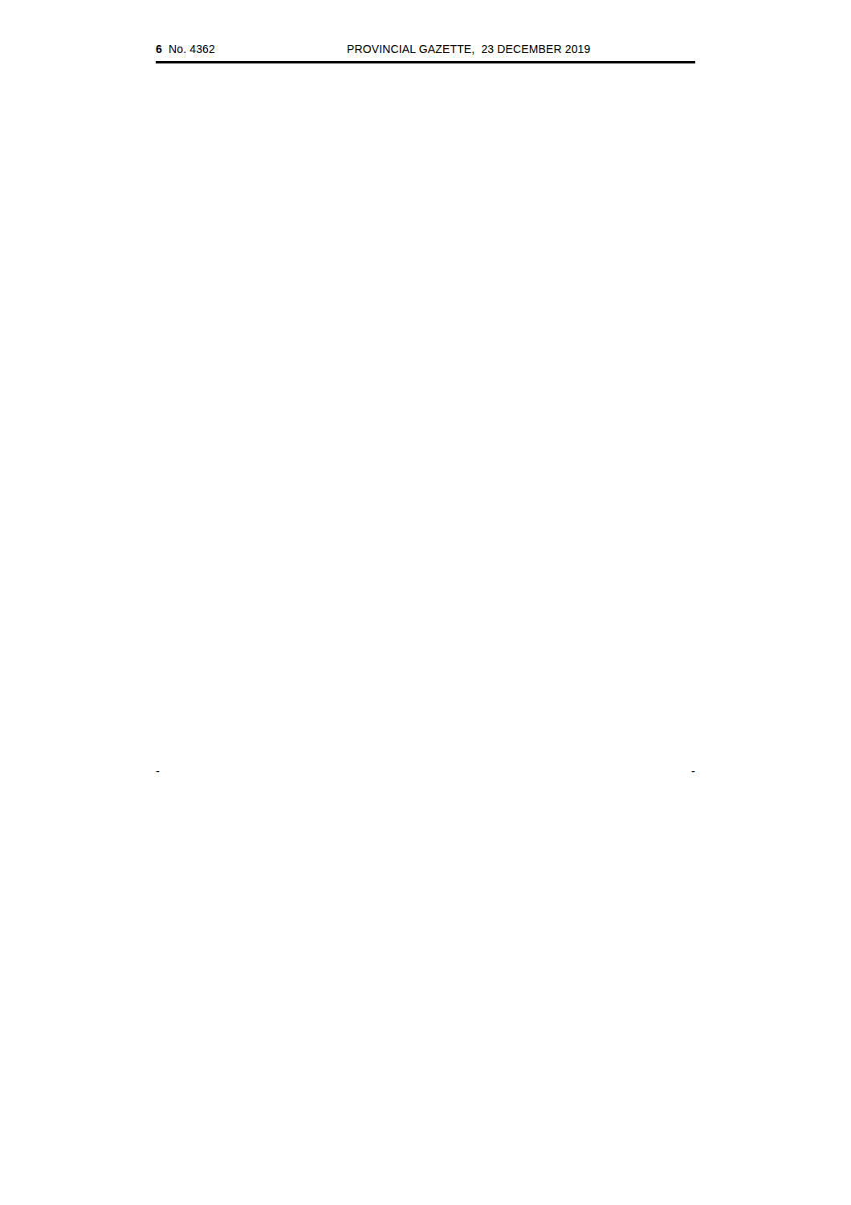6 No. 4362
PROVINCIAL GAZETTE, 23 DECEMBER 2019
- -